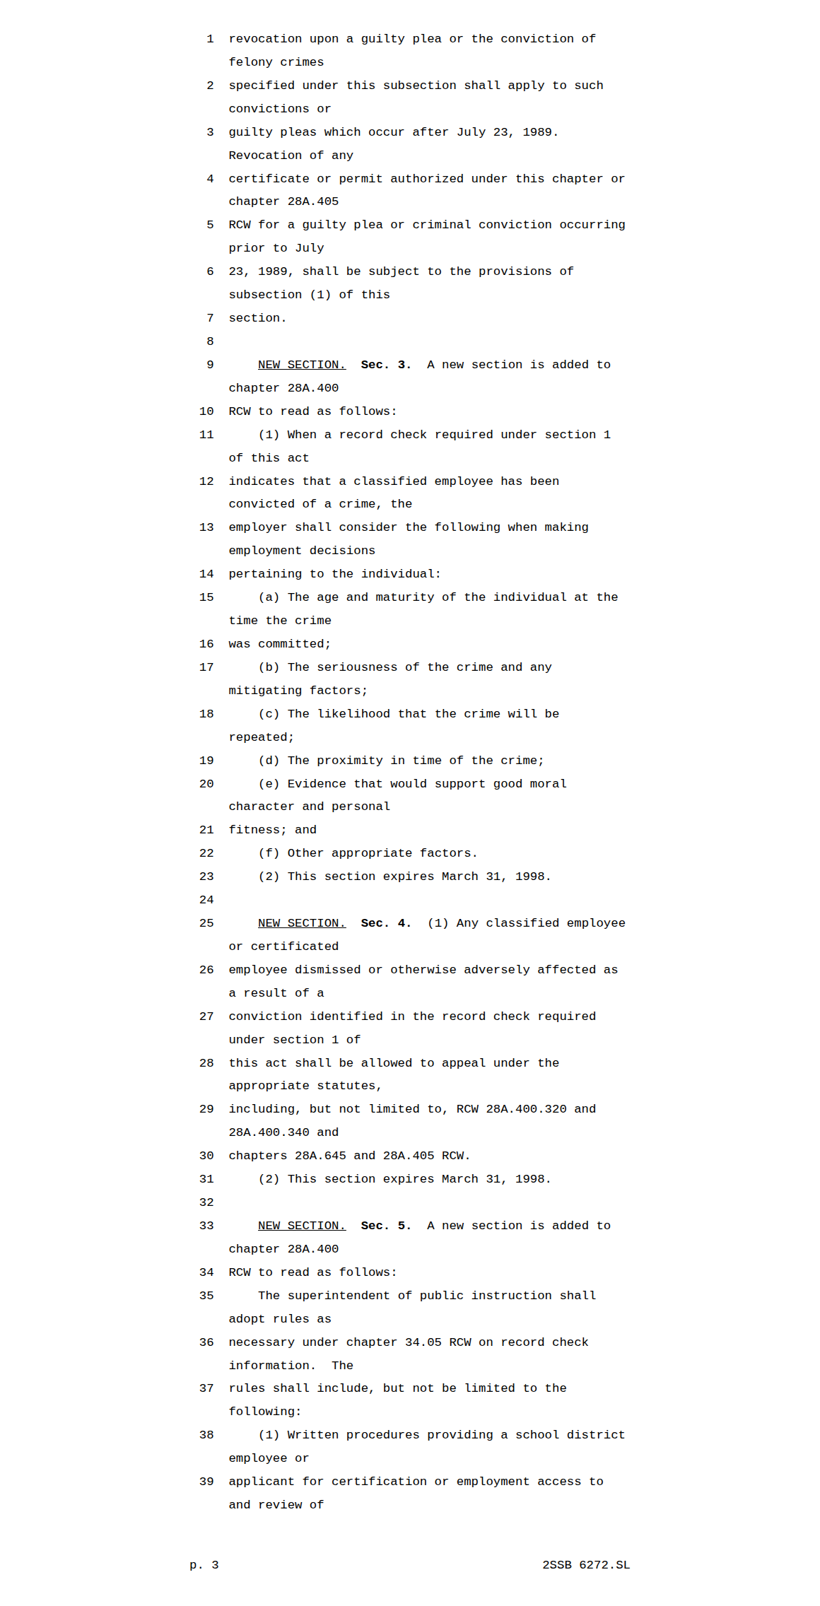revocation upon a guilty plea or the conviction of felony crimes
specified under this subsection shall apply to such convictions or
guilty pleas which occur after July 23, 1989. Revocation of any
certificate or permit authorized under this chapter or chapter 28A.405
RCW for a guilty plea or criminal conviction occurring prior to July
23, 1989, shall be subject to the provisions of subsection (1) of this
section.
NEW SECTION. Sec. 3. A new section is added to chapter 28A.400
RCW to read as follows:
(1) When a record check required under section 1 of this act
indicates that a classified employee has been convicted of a crime, the
employer shall consider the following when making employment decisions
pertaining to the individual:
(a) The age and maturity of the individual at the time the crime
was committed;
(b) The seriousness of the crime and any mitigating factors;
(c) The likelihood that the crime will be repeated;
(d) The proximity in time of the crime;
(e) Evidence that would support good moral character and personal
fitness; and
(f) Other appropriate factors.
(2) This section expires March 31, 1998.
NEW SECTION. Sec. 4. (1) Any classified employee or certificated
employee dismissed or otherwise adversely affected as a result of a
conviction identified in the record check required under section 1 of
this act shall be allowed to appeal under the appropriate statutes,
including, but not limited to, RCW 28A.400.320 and 28A.400.340 and
chapters 28A.645 and 28A.405 RCW.
(2) This section expires March 31, 1998.
NEW SECTION. Sec. 5. A new section is added to chapter 28A.400
RCW to read as follows:
The superintendent of public instruction shall adopt rules as
necessary under chapter 34.05 RCW on record check information. The
rules shall include, but not be limited to the following:
(1) Written procedures providing a school district employee or
applicant for certification or employment access to and review of
p. 3 2SSB 6272.SL